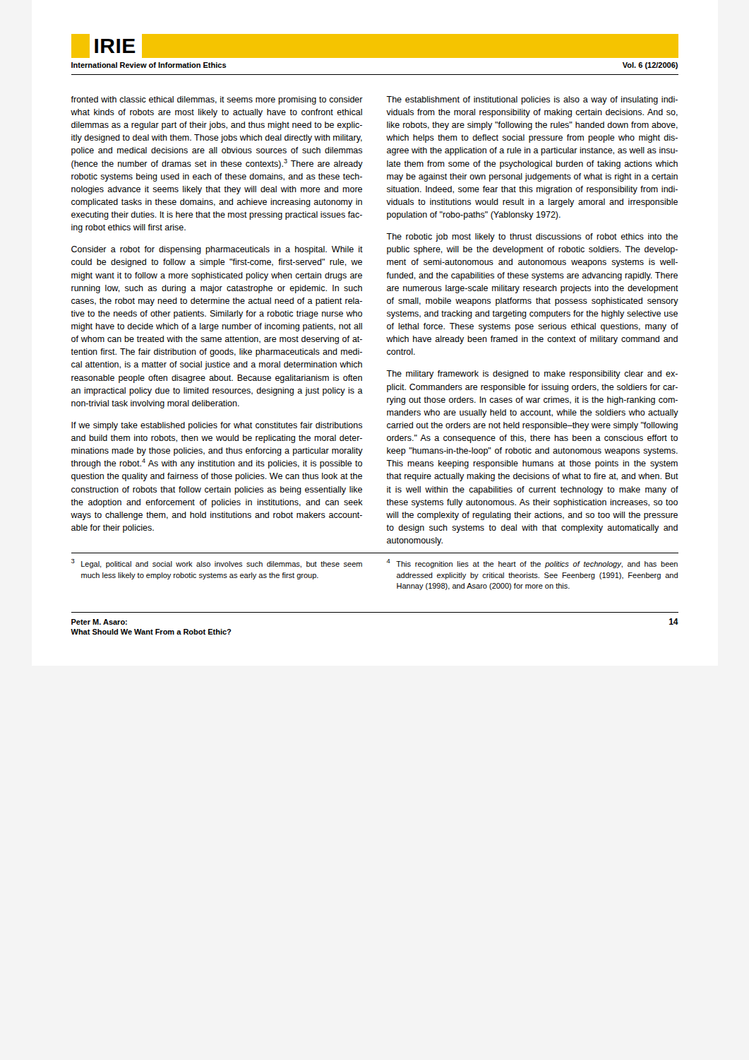IRIE
International Review of Information Ethics Vol. 6 (12/2006)
fronted with classic ethical dilemmas, it seems more promising to consider what kinds of robots are most likely to actually have to confront ethical dilemmas as a regular part of their jobs, and thus might need to be explicitly designed to deal with them. Those jobs which deal directly with military, police and medical decisions are all obvious sources of such dilemmas (hence the number of dramas set in these contexts).3 There are already robotic systems being used in each of these domains, and as these technologies advance it seems likely that they will deal with more and more complicated tasks in these domains, and achieve increasing autonomy in executing their duties. It is here that the most pressing practical issues facing robot ethics will first arise.
Consider a robot for dispensing pharmaceuticals in a hospital. While it could be designed to follow a simple "first-come, first-served" rule, we might want it to follow a more sophisticated policy when certain drugs are running low, such as during a major catastrophe or epidemic. In such cases, the robot may need to determine the actual need of a patient relative to the needs of other patients. Similarly for a robotic triage nurse who might have to decide which of a large number of incoming patients, not all of whom can be treated with the same attention, are most deserving of attention first. The fair distribution of goods, like pharmaceuticals and medical attention, is a matter of social justice and a moral determination which reasonable people often disagree about. Because egalitarianism is often an impractical policy due to limited resources, designing a just policy is a non-trivial task involving moral deliberation.
If we simply take established policies for what constitutes fair distributions and build them into robots, then we would be replicating the moral determinations made by those policies, and thus enforcing a particular morality through the robot.4 As with any institution and its policies, it is possible to question the quality and fairness of those policies. We can thus look at the construction of robots that follow certain policies as being essentially like the adoption and enforcement of policies in institutions, and can seek ways to challenge them, and hold institutions and robot makers accountable for their policies.
The establishment of institutional policies is also a way of insulating individuals from the moral responsibility of making certain decisions. And so, like robots, they are simply "following the rules" handed down from above, which helps them to deflect social pressure from people who might disagree with the application of a rule in a particular instance, as well as insulate them from some of the psychological burden of taking actions which may be against their own personal judgements of what is right in a certain situation. Indeed, some fear that this migration of responsibility from individuals to institutions would result in a largely amoral and irresponsible population of "robo-paths" (Yablonsky 1972).
The robotic job most likely to thrust discussions of robot ethics into the public sphere, will be the development of robotic soldiers. The development of semi-autonomous and autonomous weapons systems is well-funded, and the capabilities of these systems are advancing rapidly. There are numerous large-scale military research projects into the development of small, mobile weapons platforms that possess sophisticated sensory systems, and tracking and targeting computers for the highly selective use of lethal force. These systems pose serious ethical questions, many of which have already been framed in the context of military command and control.
The military framework is designed to make responsibility clear and explicit. Commanders are responsible for issuing orders, the soldiers for carrying out those orders. In cases of war crimes, it is the high-ranking commanders who are usually held to account, while the soldiers who actually carried out the orders are not held responsible–they were simply "following orders." As a consequence of this, there has been a conscious effort to keep "humans-in-the-loop" of robotic and autonomous weapons systems. This means keeping responsible humans at those points in the system that require actually making the decisions of what to fire at, and when. But it is well within the capabilities of current technology to make many of these systems fully autonomous. As their sophistication increases, so too will the complexity of regulating their actions, and so too will the pressure to design such systems to deal with that complexity automatically and autonomously.
3 Legal, political and social work also involves such dilemmas, but these seem much less likely to employ robotic systems as early as the first group.
4 This recognition lies at the heart of the politics of technology, and has been addressed explicitly by critical theorists. See Feenberg (1991), Feenberg and Hannay (1998), and Asaro (2000) for more on this.
Peter M. Asaro:
What Should We Want From a Robot Ethic?
14